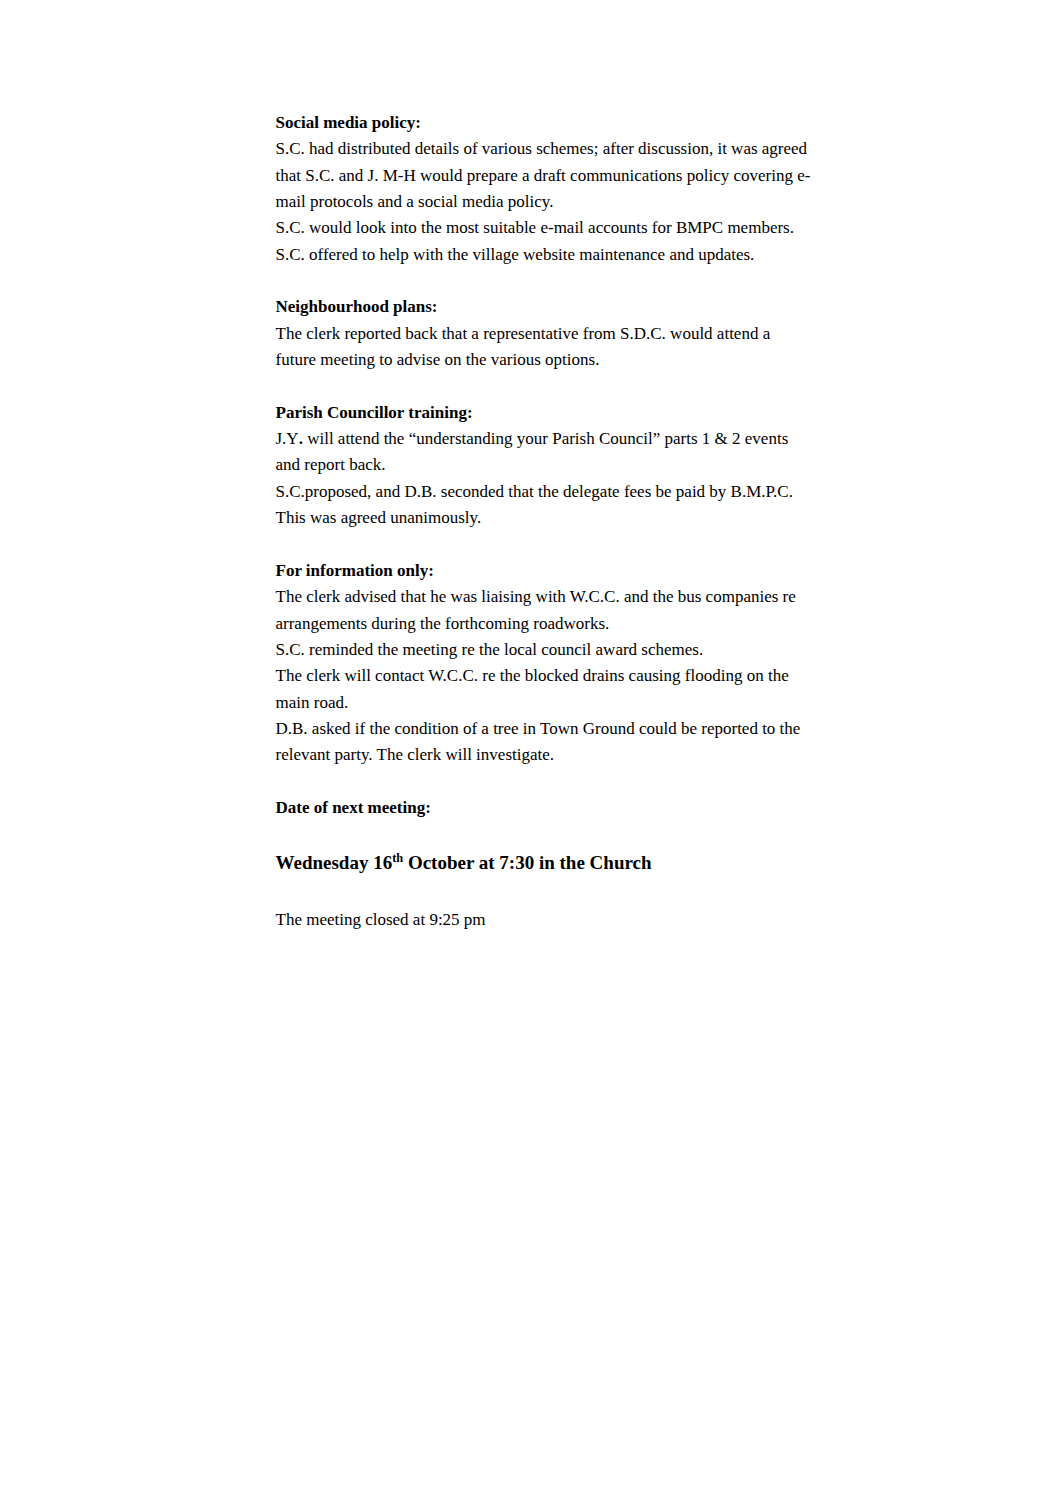Social media policy:
S.C. had distributed details of various schemes; after discussion, it was agreed that S.C. and J. M-H would prepare a draft communications policy covering e-mail protocols and a social media policy.
S.C. would look into the most suitable e-mail accounts for BMPC members.
S.C. offered to help with the village website maintenance and updates.
Neighbourhood plans:
The clerk reported back that a representative from S.D.C. would attend a future meeting to advise on the various options.
Parish Councillor training:
J.Y. will attend the “understanding your Parish Council” parts 1 & 2 events and report back.
S.C.proposed, and D.B. seconded that the delegate fees be paid by B.M.P.C. This was agreed unanimously.
For information only:
The clerk advised that he was liaising with W.C.C. and the bus companies re arrangements during the forthcoming roadworks.
S.C. reminded the meeting re the local council award schemes.
The clerk will contact W.C.C. re the blocked drains causing flooding on the main road.
D.B. asked if the condition of a tree in Town Ground could be reported to the relevant party. The clerk will investigate.
Date of next meeting:
Wednesday 16th October at 7:30 in the Church
The meeting closed at 9:25 pm